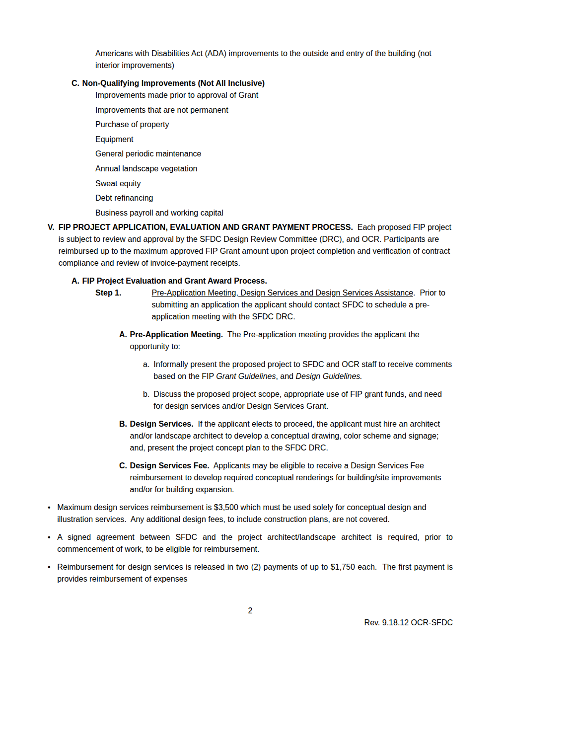Americans with Disabilities Act (ADA) improvements to the outside and entry of the building (not interior improvements)
C. Non-Qualifying Improvements (Not All Inclusive)
Improvements made prior to approval of Grant
Improvements that are not permanent
Purchase of property
Equipment
General periodic maintenance
Annual landscape vegetation
Sweat equity
Debt refinancing
Business payroll and working capital
V. FIP PROJECT APPLICATION, EVALUATION AND GRANT PAYMENT PROCESS. Each proposed FIP project is subject to review and approval by the SFDC Design Review Committee (DRC), and OCR. Participants are reimbursed up to the maximum approved FIP Grant amount upon project completion and verification of contract compliance and review of invoice-payment receipts.
A. FIP Project Evaluation and Grant Award Process.
Step 1. Pre-Application Meeting, Design Services and Design Services Assistance. Prior to submitting an application the applicant should contact SFDC to schedule a pre-application meeting with the SFDC DRC.
A. Pre-Application Meeting. The Pre-application meeting provides the applicant the opportunity to:
a. Informally present the proposed project to SFDC and OCR staff to receive comments based on the FIP Grant Guidelines, and Design Guidelines.
b. Discuss the proposed project scope, appropriate use of FIP grant funds, and need for design services and/or Design Services Grant.
B. Design Services. If the applicant elects to proceed, the applicant must hire an architect and/or landscape architect to develop a conceptual drawing, color scheme and signage; and, present the project concept plan to the SFDC DRC.
C. Design Services Fee. Applicants may be eligible to receive a Design Services Fee reimbursement to develop required conceptual renderings for building/site improvements and/or for building expansion.
Maximum design services reimbursement is $3,500 which must be used solely for conceptual design and illustration services. Any additional design fees, to include construction plans, are not covered.
A signed agreement between SFDC and the project architect/landscape architect is required, prior to commencement of work, to be eligible for reimbursement.
Reimbursement for design services is released in two (2) payments of up to $1,750 each. The first payment is provides reimbursement of expenses
2
Rev. 9.18.12 OCR-SFDC